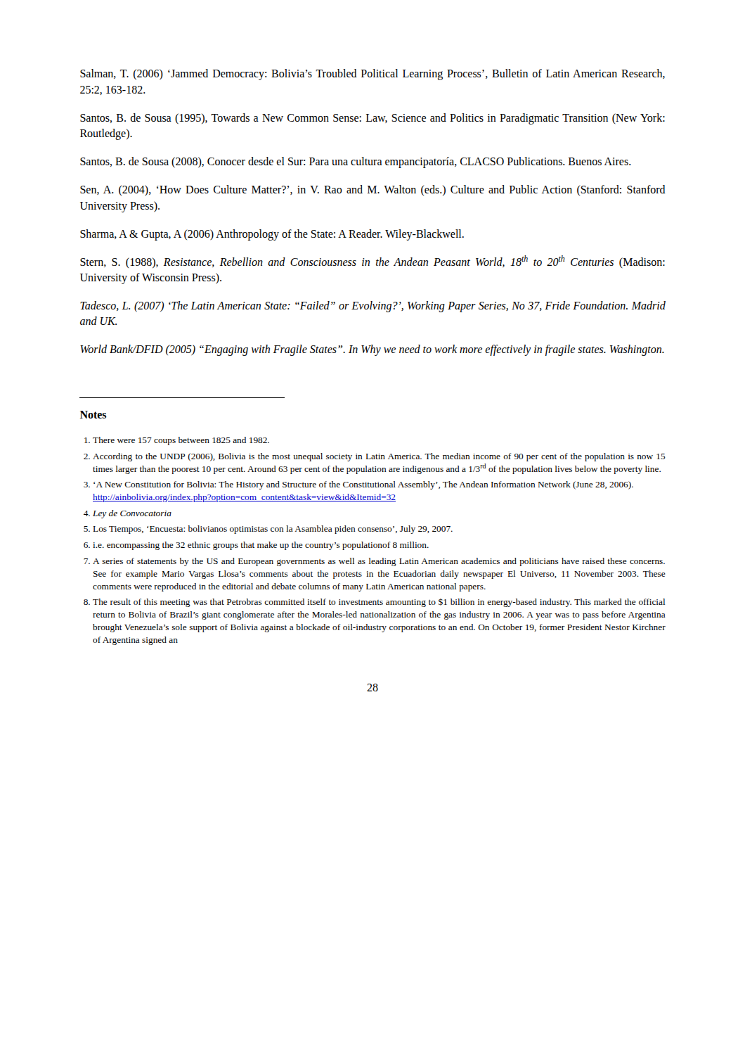Salman, T. (2006) ‘Jammed Democracy: Bolivia’s Troubled Political Learning Process’, Bulletin of Latin American Research, 25:2, 163-182.
Santos, B. de Sousa (1995), Towards a New Common Sense: Law, Science and Politics in Paradigmatic Transition (New York: Routledge).
Santos, B. de Sousa (2008), Conocer desde el Sur: Para una cultura empancipatoría, CLACSO Publications. Buenos Aires.
Sen, A. (2004), ‘How Does Culture Matter?’, in V. Rao and M. Walton (eds.) Culture and Public Action (Stanford: Stanford University Press).
Sharma, A & Gupta, A (2006) Anthropology of the State: A Reader. Wiley-Blackwell.
Stern, S. (1988), Resistance, Rebellion and Consciousness in the Andean Peasant World, 18th to 20th Centuries (Madison: University of Wisconsin Press).
Tadesco, L. (2007) ‘The Latin American State: “Failed” or Evolving?’, Working Paper Series, No 37, Fride Foundation. Madrid and UK.
World Bank/DFID (2005) “Engaging with Fragile States”. In Why we need to work more effectively in fragile states. Washington.
Notes
There were 157 coups between 1825 and 1982.
According to the UNDP (2006), Bolivia is the most unequal society in Latin America. The median income of 90 per cent of the population is now 15 times larger than the poorest 10 per cent. Around 63 per cent of the population are indigenous and a 1/3rd of the population lives below the poverty line.
‘A New Constitution for Bolivia: The History and Structure of the Constitutional Assembly’, The Andean Information Network (June 28, 2006).
http://ainbolivia.org/index.php?option=com_content&task=view&id&Itemid=32
Ley de Convocatoria
Los Tiempos, ‘Encuesta: bolivianos optimistas con la Asamblea piden consenso’, July 29, 2007.
i.e. encompassing the 32 ethnic groups that make up the country’s populationof 8 million.
A series of statements by the US and European governments as well as leading Latin American academics and politicians have raised these concerns. See for example Mario Vargas Llosa’s comments about the protests in the Ecuadorian daily newspaper El Universo, 11 November 2003. These comments were reproduced in the editorial and debate columns of many Latin American national papers.
The result of this meeting was that Petrobras committed itself to investments amounting to $1 billion in energy-based industry. This marked the official return to Bolivia of Brazil’s giant conglomerate after the Morales-led nationalization of the gas industry in 2006. A year was to pass before Argentina brought Venezuela’s sole support of Bolivia against a blockade of oil-industry corporations to an end. On October 19, former President Nestor Kirchner of Argentina signed an
28